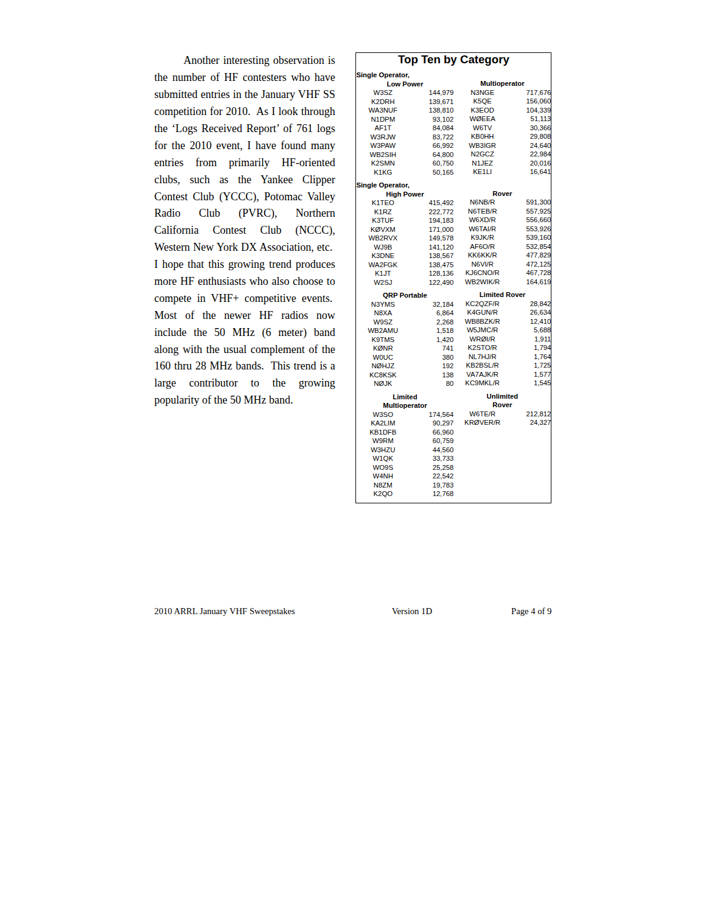Another interesting observation is the number of HF contesters who have submitted entries in the January VHF SS competition for 2010. As I look through the ‘Logs Received Report’ of 761 logs for the 2010 event, I have found many entries from primarily HF-oriented clubs, such as the Yankee Clipper Contest Club (YCCC), Potomac Valley Radio Club (PVRC), Northern California Contest Club (NCCC), Western New York DX Association, etc. I hope that this growing trend produces more HF enthusiasts who also choose to compete in VHF+ competitive events. Most of the newer HF radios now include the 50 MHz (6 meter) band along with the usual complement of the 160 thru 28 MHz bands. This trend is a large contributor to the growing popularity of the 50 MHz band.
| Top Ten by Category |
| / Single Operator, / / Low Power / / W3SZ / 144,979 / / K2DRH / 139,671 / / WA3NUF / 138,810 / / N1DPM / 93,102 / / AF1T / 84,084 / / W3RJW / 83,722 / / W3PAW / 66,992 / / WB2SIH / 64,800 / / K2SMN / 60,750 / / K1KG / 50,165 / / Single Operator, / / High Power / / K1TEO / 415,492 / / K1RZ / 222,772 / / K3TUF / 194,183 / / KØVXM / 171,000 / / WB2RVX / 149,578 / / WJ9B / 141,120 / / K3DNE / 138,567 / / WA2FGK / 138,475 / / K1JT / 128,136 / / W2SJ / 122,490 / / QRP Portable / / N3YMS / 32,184 / / N8XA / 6,864 / / W9SZ / 2,268 / / WB2AMU / 1,518 / / K9TMS / 1,420 / / KØNR / 741 / / W0UC / 380 / / NØHJZ / 192 / / KC8KSK / 138 / / NØJK / 80 / / Limited / / Multioperator / / W3SO / 174,564 / / KA2LIM / 90,297 / / KB1DFB / 66,960 / / W9RM / 60,759 / / W3HZU / 44,560 / / W1QK / 33,733 / / WO9S / 25,258 / / W4NH / 22,542 / / N8ZM / 19,783 / / K2QO / 12,768 / | / Multioperator / / N3NGE / 717,676 / / K5QE / 156,060 / / K3EOD / 104,339 / / WØEEA / 51,113 / / W6TV / 30,366 / / KB0HH / 29,808 / / WB3IGR / 24,640 / / N2GCZ / 22,984 / / N1JEZ / 20,016 / / KE1LI / 16,641 / / Rover / / N6NB/R / 591,300 / / N6TEB/R / 557,925 / / W6XD/R / 556,660 / / W6TAI/R / 553,926 / / K9JK/R / 539,160 / / AF6O/R / 532,854 / / KK6KK/R / 477,829 / / N6VI/R / 472,125 / / KJ6CNO/R / 467,728 / / WB2WIK/R / 164,619 / / Limited Rover / / KC2QZF/R / 28,842 / / K4GUN/R / 26,634 / / WB8BZK/R / 12,410 / / W5JMC/R / 5,688 / / WRØI/R / 1,911 / / K2STO/R / 1,794 / / NL7HJ/R / 1,764 / / KB2BSL/R / 1,725 / / VA7AJK/R / 1,577 / / KC9MKL/R / 1,545 / / Unlimited / / Rover / / W6TE/R / 212,812 / / KRØVER/R / 24,327 / |
2010 ARRL January VHF Sweepstakes Version 1D Page 4 of 9